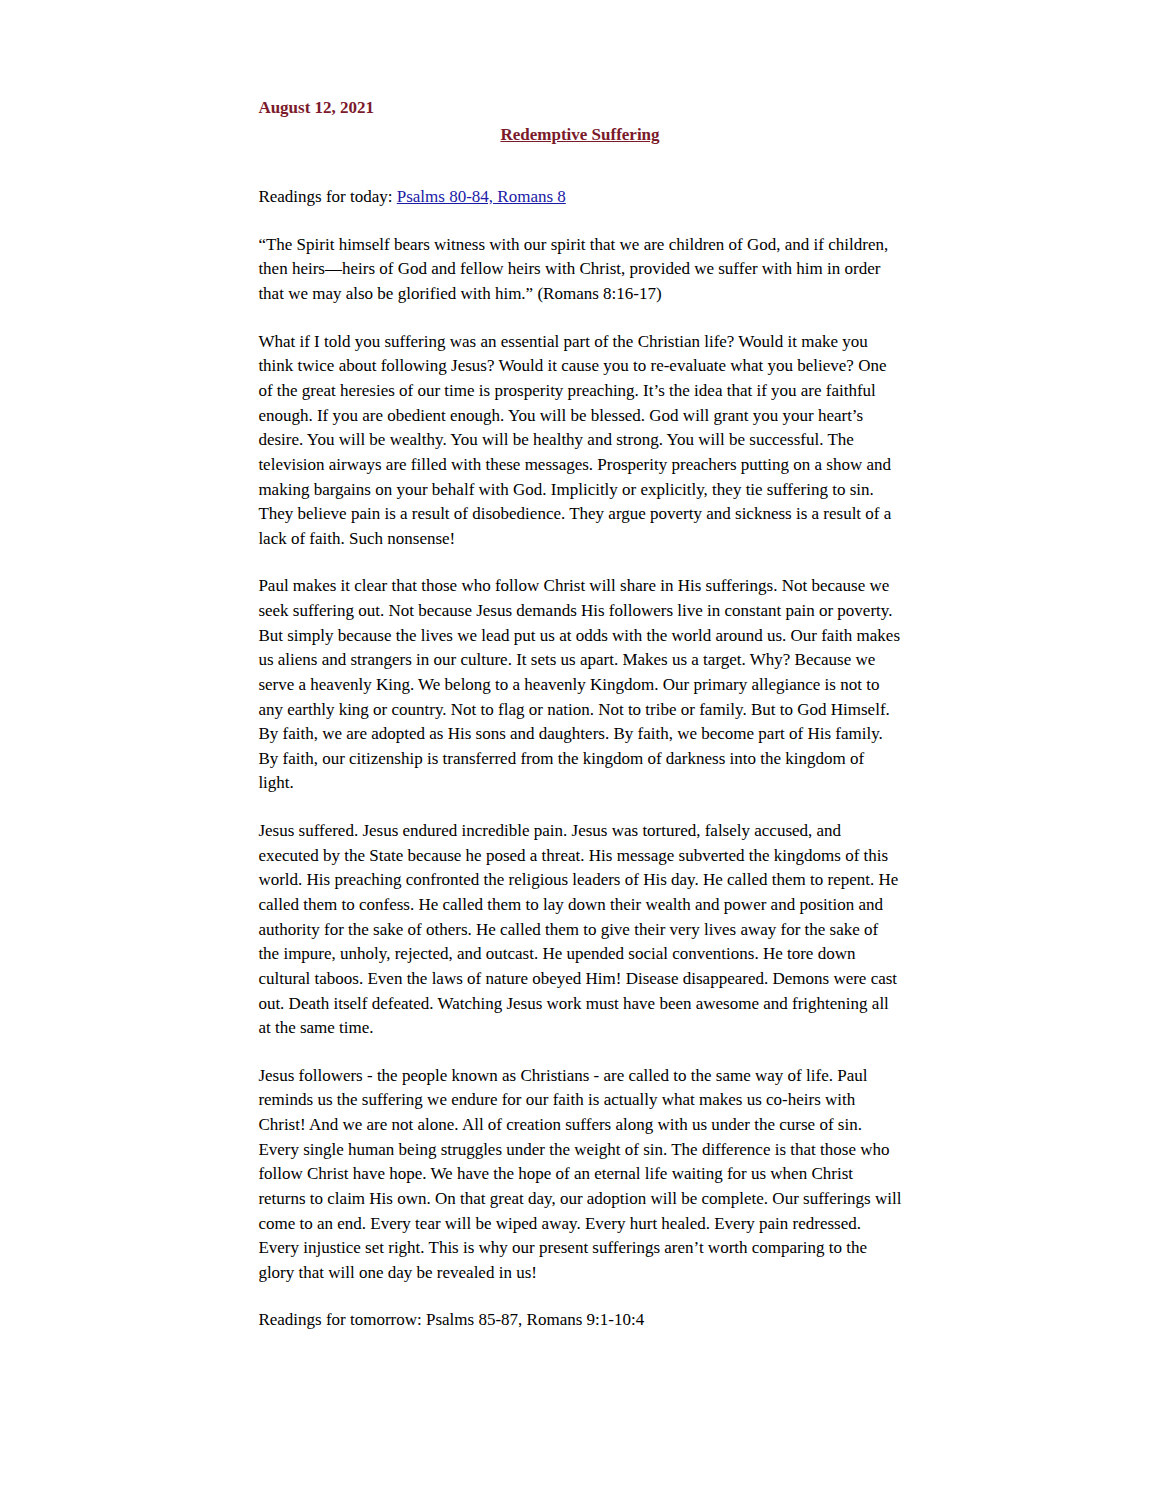August 12, 2021
Redemptive Suffering
Readings for today: Psalms 80-84, Romans 8
“The Spirit himself bears witness with our spirit that we are children of God, and if children, then heirs—heirs of God and fellow heirs with Christ, provided we suffer with him in order that we may also be glorified with him.” (Romans 8:16-17)
What if I told you suffering was an essential part of the Christian life? Would it make you think twice about following Jesus? Would it cause you to re-evaluate what you believe? One of the great heresies of our time is prosperity preaching. It’s the idea that if you are faithful enough. If you are obedient enough. You will be blessed. God will grant you your heart’s desire. You will be wealthy. You will be healthy and strong. You will be successful. The television airways are filled with these messages. Prosperity preachers putting on a show and making bargains on your behalf with God. Implicitly or explicitly, they tie suffering to sin. They believe pain is a result of disobedience. They argue poverty and sickness is a result of a lack of faith. Such nonsense!
Paul makes it clear that those who follow Christ will share in His sufferings. Not because we seek suffering out. Not because Jesus demands His followers live in constant pain or poverty. But simply because the lives we lead put us at odds with the world around us. Our faith makes us aliens and strangers in our culture. It sets us apart. Makes us a target. Why? Because we serve a heavenly King. We belong to a heavenly Kingdom. Our primary allegiance is not to any earthly king or country. Not to flag or nation. Not to tribe or family. But to God Himself. By faith, we are adopted as His sons and daughters. By faith, we become part of His family. By faith, our citizenship is transferred from the kingdom of darkness into the kingdom of light.
Jesus suffered. Jesus endured incredible pain. Jesus was tortured, falsely accused, and executed by the State because he posed a threat. His message subverted the kingdoms of this world. His preaching confronted the religious leaders of His day. He called them to repent. He called them to confess. He called them to lay down their wealth and power and position and authority for the sake of others. He called them to give their very lives away for the sake of the impure, unholy, rejected, and outcast. He upended social conventions. He tore down cultural taboos. Even the laws of nature obeyed Him! Disease disappeared. Demons were cast out. Death itself defeated. Watching Jesus work must have been awesome and frightening all at the same time.
Jesus followers - the people known as Christians - are called to the same way of life. Paul reminds us the suffering we endure for our faith is actually what makes us co-heirs with Christ! And we are not alone. All of creation suffers along with us under the curse of sin. Every single human being struggles under the weight of sin. The difference is that those who follow Christ have hope. We have the hope of an eternal life waiting for us when Christ returns to claim His own. On that great day, our adoption will be complete. Our sufferings will come to an end. Every tear will be wiped away. Every hurt healed. Every pain redressed. Every injustice set right. This is why our present sufferings aren’t worth comparing to the glory that will one day be revealed in us!
Readings for tomorrow: Psalms 85-87, Romans 9:1-10:4